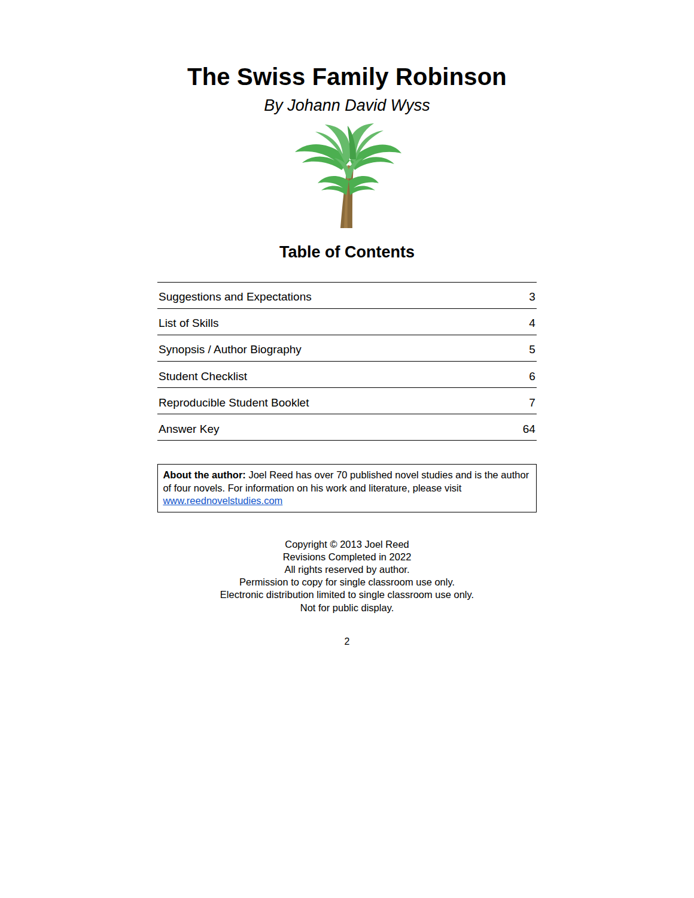The Swiss Family Robinson
By Johann David Wyss
Table of Contents
| Suggestions and Expectations | 3 |
| List of Skills | 4 |
| Synopsis / Author Biography | 5 |
| Student Checklist | 6 |
| Reproducible Student Booklet | 7 |
| Answer Key | 64 |
About the author: Joel Reed has over 70 published novel studies and is the author of four novels. For information on his work and literature, please visit www.reednovelstudies.com
Copyright © 2013 Joel Reed
Revisions Completed in 2022
All rights reserved by author.
Permission to copy for single classroom use only.
Electronic distribution limited to single classroom use only.
Not for public display.
2